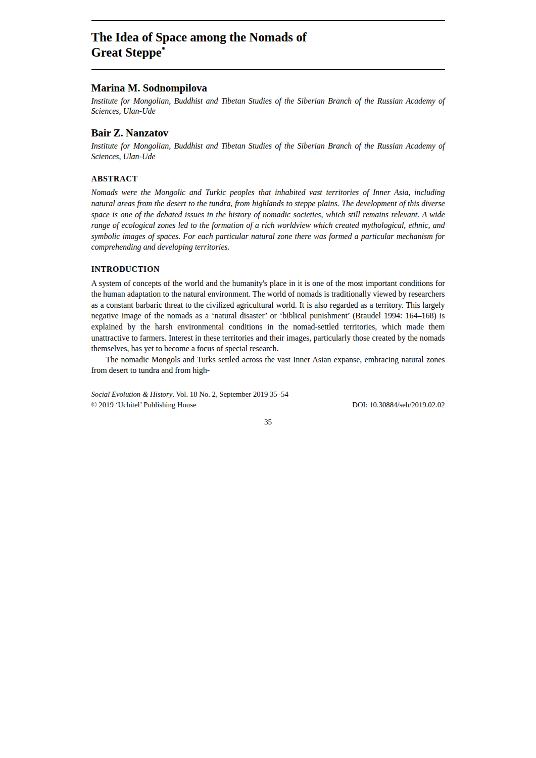The Idea of Space among the Nomads of
Great Steppe*
Marina M. Sodnompilova
Institute for Mongolian, Buddhist and Tibetan Studies of the Siberian Branch of the Russian Academy of Sciences, Ulan-Ude
Bair Z. Nanzatov
Institute for Mongolian, Buddhist and Tibetan Studies of the Siberian Branch of the Russian Academy of Sciences, Ulan-Ude
ABSTRACT
Nomads were the Mongolic and Turkic peoples that inhabited vast territories of Inner Asia, including natural areas from the desert to the tundra, from highlands to steppe plains. The development of this diverse space is one of the debated issues in the history of nomadic societies, which still remains relevant. A wide range of ecological zones led to the formation of a rich worldview which created mythological, ethnic, and symbolic images of spaces. For each particular natural zone there was formed a particular mechanism for comprehending and developing territories.
INTRODUCTION
A system of concepts of the world and the humanity's place in it is one of the most important conditions for the human adaptation to the natural environment. The world of nomads is traditionally viewed by researchers as a constant barbaric threat to the civilized agricultural world. It is also regarded as a territory. This largely negative image of the nomads as a ‘natural disaster’ or ‘biblical punishment’ (Braudel 1994: 164–168) is explained by the harsh environmental conditions in the nomad-settled territories, which made them unattractive to farmers. Interest in these territories and their images, particularly those created by the nomads themselves, has yet to become a focus of special research.
The nomadic Mongols and Turks settled across the vast Inner Asian expanse, embracing natural zones from desert to tundra and from high-
Social Evolution & History, Vol. 18 No. 2, September 2019 35–54
© 2019 ‘Uchitel’ Publishing House DOI: 10.30884/seh/2019.02.02
35